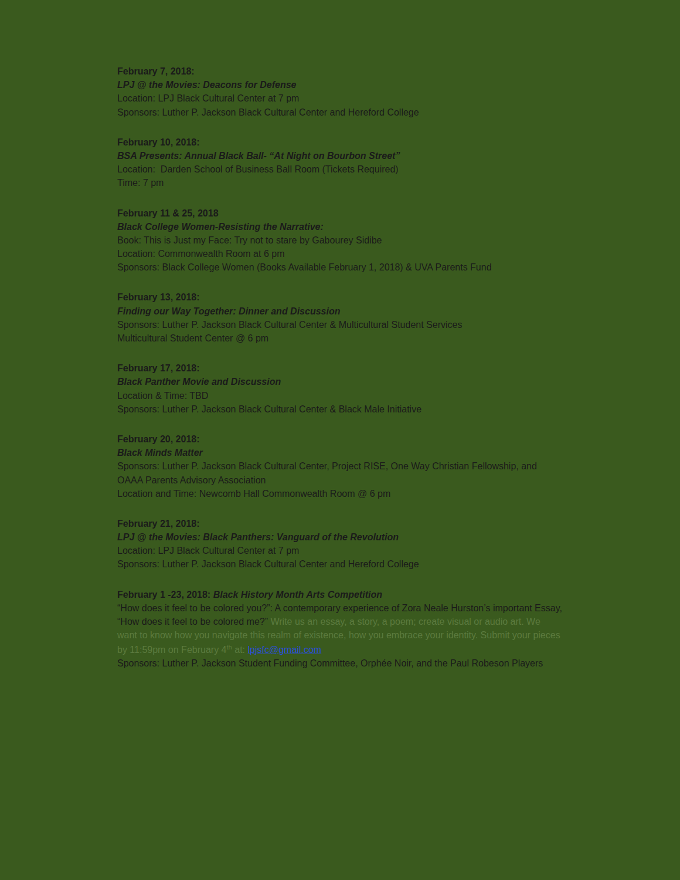February 7, 2018:
LPJ @ the Movies: Deacons for Defense
Location: LPJ Black Cultural Center at 7 pm
Sponsors: Luther P. Jackson Black Cultural Center and Hereford College
February 10, 2018:
BSA Presents: Annual Black Ball- “At Night on Bourbon Street”
Location: Darden School of Business Ball Room (Tickets Required)
Time: 7 pm
February 11 & 25, 2018
Black College Women-Resisting the Narrative:
Book: This is Just my Face: Try not to stare by Gabourey Sidibe
Location: Commonwealth Room at 6 pm
Sponsors: Black College Women (Books Available February 1, 2018) & UVA Parents Fund
February 13, 2018:
Finding our Way Together: Dinner and Discussion
Sponsors: Luther P. Jackson Black Cultural Center & Multicultural Student Services
Multicultural Student Center @ 6 pm
February 17, 2018:
Black Panther Movie and Discussion
Location & Time: TBD
Sponsors: Luther P. Jackson Black Cultural Center & Black Male Initiative
February 20, 2018:
Black Minds Matter
Sponsors: Luther P. Jackson Black Cultural Center, Project RISE, One Way Christian Fellowship, and OAAA Parents Advisory Association
Location and Time: Newcomb Hall Commonwealth Room @ 6 pm
February 21, 2018:
LPJ @ the Movies: Black Panthers: Vanguard of the Revolution
Location: LPJ Black Cultural Center at 7 pm
Sponsors: Luther P. Jackson Black Cultural Center and Hereford College
February 1 -23, 2018: Black History Month Arts Competition
“How does it feel to be colored you?”: A contemporary experience of Zora Neale Hurston’s important Essay, “How does it feel to be colored me?” Write us an essay, a story, a poem; create visual or audio art. We want to know how you navigate this realm of existence, how you embrace your identity. Submit your pieces by 11:59pm on February 4th at: lpjsfc@gmail.com
Sponsors: Luther P. Jackson Student Funding Committee, Orphée Noir, and the Paul Robeson Players